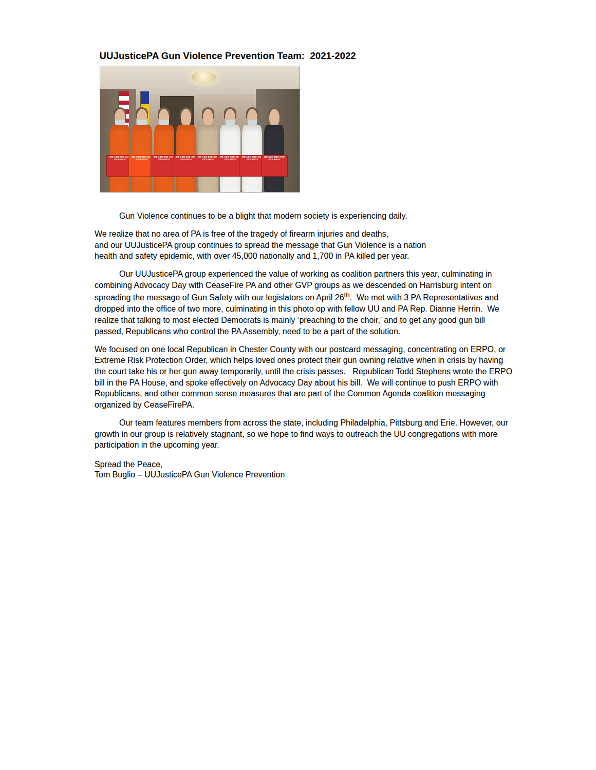UUJusticePA Gun Violence Prevention Team: 2021-2022
We Can End Gun Violence We Can End Gun Violence We Can End Gun Violence We Can End Gun Violence We Can End Gun Violence We Can End Gun Violence We Can End Gun Violence We Can End Gun Violence
Gun Violence continues to be a blight that modern society is experiencing daily.
We realize that no area of PA is free of the tragedy of firearm injuries and deaths,
and our UUJusticePA group continues to spread the message that Gun Violence is a nation
health and safety epidemic, with over 45,000 nationally and 1,700 in PA killed per year.
Our UUJusticePA group experienced the value of working as coalition partners this year, culminating in combining Advocacy Day with CeaseFire PA and other GVP groups as we descended on Harrisburg intent on spreading the message of Gun Safety with our legislators on April 26th. We met with 3 PA Representatives and dropped into the office of two more, culminating in this photo op with fellow UU and PA Rep. Dianne Herrin. We realize that talking to most elected Democrats is mainly ‘preaching to the choir,’ and to get any good gun bill passed, Republicans who control the PA Assembly, need to be a part of the solution.
We focused on one local Republican in Chester County with our postcard messaging, concentrating on ERPO, or Extreme Risk Protection Order, which helps loved ones protect their gun owning relative when in crisis by having the court take his or her gun away temporarily, until the crisis passes. Republican Todd Stephens wrote the ERPO bill in the PA House, and spoke effectively on Advocacy Day about his bill. We will continue to push ERPO with Republicans, and other common sense measures that are part of the Common Agenda coalition messaging organized by CeaseFirePA.
Our team features members from across the state, including Philadelphia, Pittsburg and Erie. However, our growth in our group is relatively stagnant, so we hope to find ways to outreach the UU congregations with more participation in the upcoming year.
Spread the Peace,
Tom Buglio – UUJusticePA Gun Violence Prevention